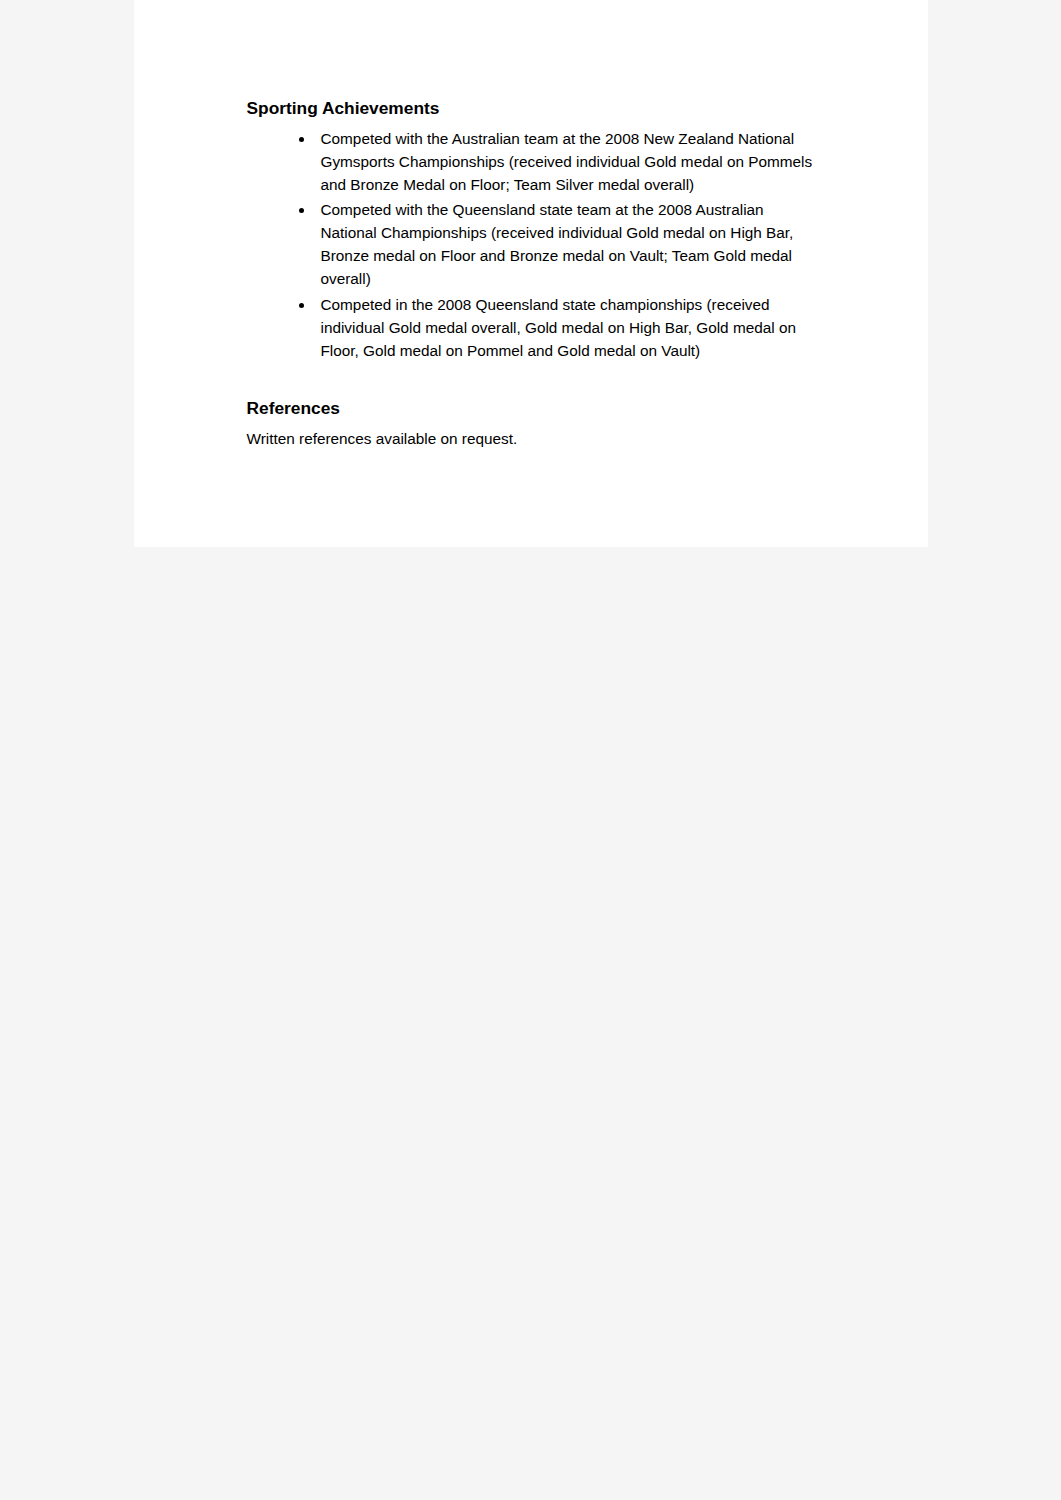Sporting Achievements
Competed with the Australian team at the 2008 New Zealand National Gymsports Championships (received individual Gold medal on Pommels and Bronze Medal on Floor; Team Silver medal overall)
Competed with the Queensland state team at the 2008 Australian National Championships (received individual Gold medal on High Bar, Bronze medal on Floor and Bronze medal on Vault; Team Gold medal overall)
Competed in the 2008 Queensland state championships (received individual Gold medal overall, Gold medal on High Bar, Gold medal on Floor, Gold medal on Pommel and Gold medal on Vault)
References
Written references available on request.